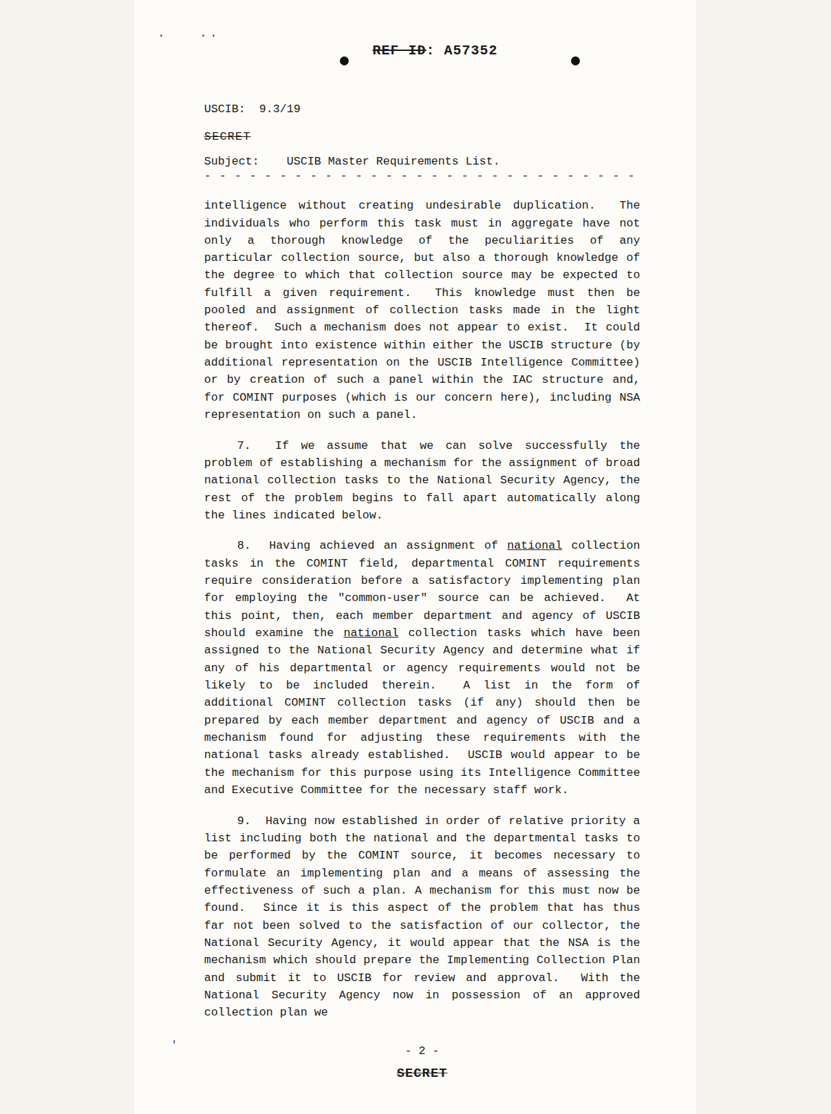. ..
REF ID: A57352
USCIB: 9.3/19
SECRET
Subject: USCIB Master Requirements List.
- - - - - - - - - - - - - - - - - - - - - - - - - - - - - - - - - - - -
intelligence without creating undesirable duplication. The individuals who perform this task must in aggregate have not only a thorough knowledge of the peculiarities of any particular collection source, but also a thorough knowledge of the degree to which that collection source may be expected to fulfill a given requirement. This knowledge must then be pooled and assignment of collection tasks made in the light thereof. Such a mechanism does not appear to exist. It could be brought into existence within either the USCIB structure (by additional representation on the USCIB Intelligence Committee) or by creation of such a panel within the IAC structure and, for COMINT purposes (which is our concern here), including NSA representation on such a panel.
7. If we assume that we can solve successfully the problem of establishing a mechanism for the assignment of broad national collection tasks to the National Security Agency, the rest of the problem begins to fall apart automatically along the lines indicated below.
8. Having achieved an assignment of national collection tasks in the COMINT field, departmental COMINT requirements require consideration before a satisfactory implementing plan for employing the "common-user" source can be achieved. At this point, then, each member department and agency of USCIB should examine the national collection tasks which have been assigned to the National Security Agency and determine what if any of his departmental or agency requirements would not be likely to be included therein. A list in the form of additional COMINT collection tasks (if any) should then be prepared by each member department and agency of USCIB and a mechanism found for adjusting these requirements with the national tasks already established. USCIB would appear to be the mechanism for this purpose using its Intelligence Committee and Executive Committee for the necessary staff work.
9. Having now established in order of relative priority a list including both the national and the departmental tasks to be performed by the COMINT source, it becomes necessary to formulate an implementing plan and a means of assessing the effectiveness of such a plan. A mechanism for this must now be found. Since it is this aspect of the problem that has thus far not been solved to the satisfaction of our collector, the National Security Agency, it would appear that the NSA is the mechanism which should prepare the Implementing Collection Plan and submit it to USCIB for review and approval. With the National Security Agency now in possession of an approved collection plan we
'
- 2 -
SECRET